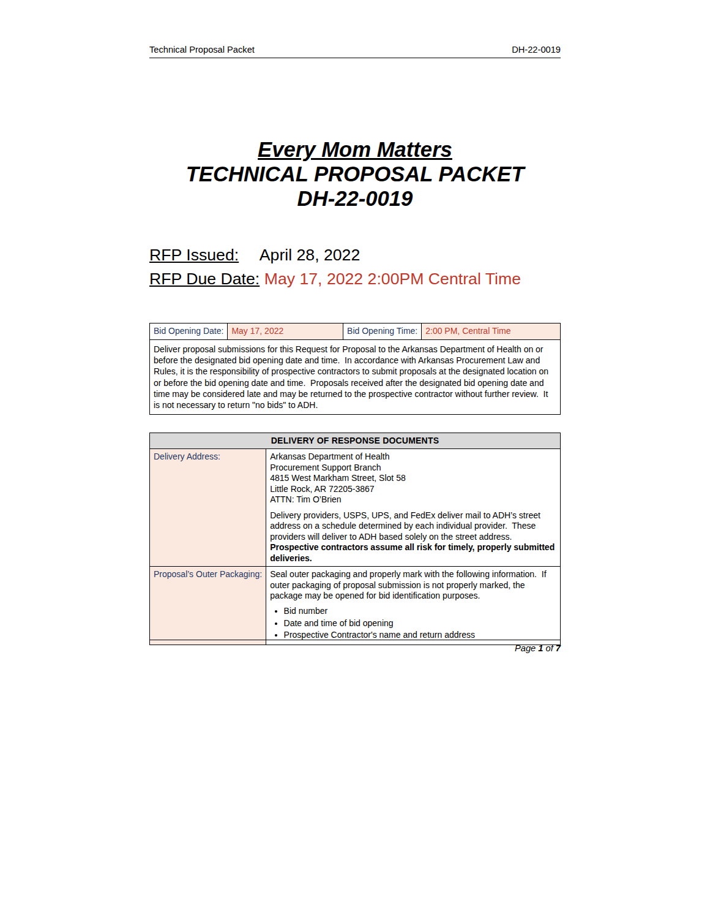Technical Proposal Packet
DH-22-0019
Every Mom Matters
TECHNICAL PROPOSAL PACKET
DH-22-0019
RFP Issued: April 28, 2022
RFP Due Date: May 17, 2022 2:00PM Central Time
| Bid Opening Date: | May 17, 2022 | Bid Opening Time: | 2:00 PM, Central Time |
| Deliver proposal submissions for this Request for Proposal to the Arkansas Department of Health on or before the designated bid opening date and time. In accordance with Arkansas Procurement Law and Rules, it is the responsibility of prospective contractors to submit proposals at the designated location on or before the bid opening date and time. Proposals received after the designated bid opening date and time may be considered late and may be returned to the prospective contractor without further review. It is not necessary to return "no bids" to ADH. |
| DELIVERY OF RESPONSE DOCUMENTS |
| Delivery Address: | Arkansas Department of Health Procurement Support Branch 4815 West Markham Street, Slot 58 Little Rock, AR 72205-3867 ATTN: Tim O’Brien Delivery providers, USPS, UPS, and FedEx deliver mail to ADH’s street address on a schedule determined by each individual provider. These providers will deliver to ADH based solely on the street address. Prospective contractors assume all risk for timely, properly submitted deliveries. |
| Proposal’s Outer Packaging: | Seal outer packaging and properly mark with the following information. If outer packaging of proposal submission is not properly marked, the package may be opened for bid identification purposes. Bid number Date and time of bid opening Prospective Contractor's name and return address |
Page 1 of 7